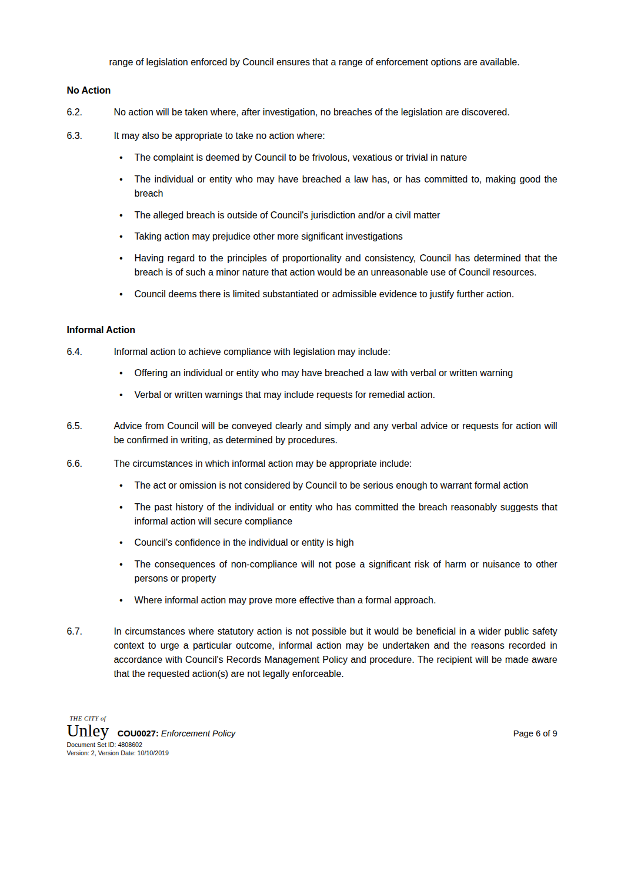range of legislation enforced by Council ensures that a range of enforcement options are available.
No Action
6.2.
No action will be taken where, after investigation, no breaches of the legislation are discovered.
6.3.
It may also be appropriate to take no action where:
The complaint is deemed by Council to be frivolous, vexatious or trivial in nature
The individual or entity who may have breached a law has, or has committed to, making good the breach
The alleged breach is outside of Council's jurisdiction and/or a civil matter
Taking action may prejudice other more significant investigations
Having regard to the principles of proportionality and consistency, Council has determined that the breach is of such a minor nature that action would be an unreasonable use of Council resources.
Council deems there is limited substantiated or admissible evidence to justify further action.
Informal Action
6.4.
Informal action to achieve compliance with legislation may include:
Offering an individual or entity who may have breached a law with verbal or written warning
Verbal or written warnings that may include requests for remedial action.
6.5.
Advice from Council will be conveyed clearly and simply and any verbal advice or requests for action will be confirmed in writing, as determined by procedures.
6.6.
The circumstances in which informal action may be appropriate include:
The act or omission is not considered by Council to be serious enough to warrant formal action
The past history of the individual or entity who has committed the breach reasonably suggests that informal action will secure compliance
Council's confidence in the individual or entity is high
The consequences of non-compliance will not pose a significant risk of harm or nuisance to other persons or property
Where informal action may prove more effective than a formal approach.
6.7.
In circumstances where statutory action is not possible but it would be beneficial in a wider public safety context to urge a particular outcome, informal action may be undertaken and the reasons recorded in accordance with Council's Records Management Policy and procedure. The recipient will be made aware that the requested action(s) are not legally enforceable.
THE CITY of
Unley
COU0027: Enforcement Policy
Page 6 of 9
Document Set ID: 4808602
Version: 2, Version Date: 10/10/2019